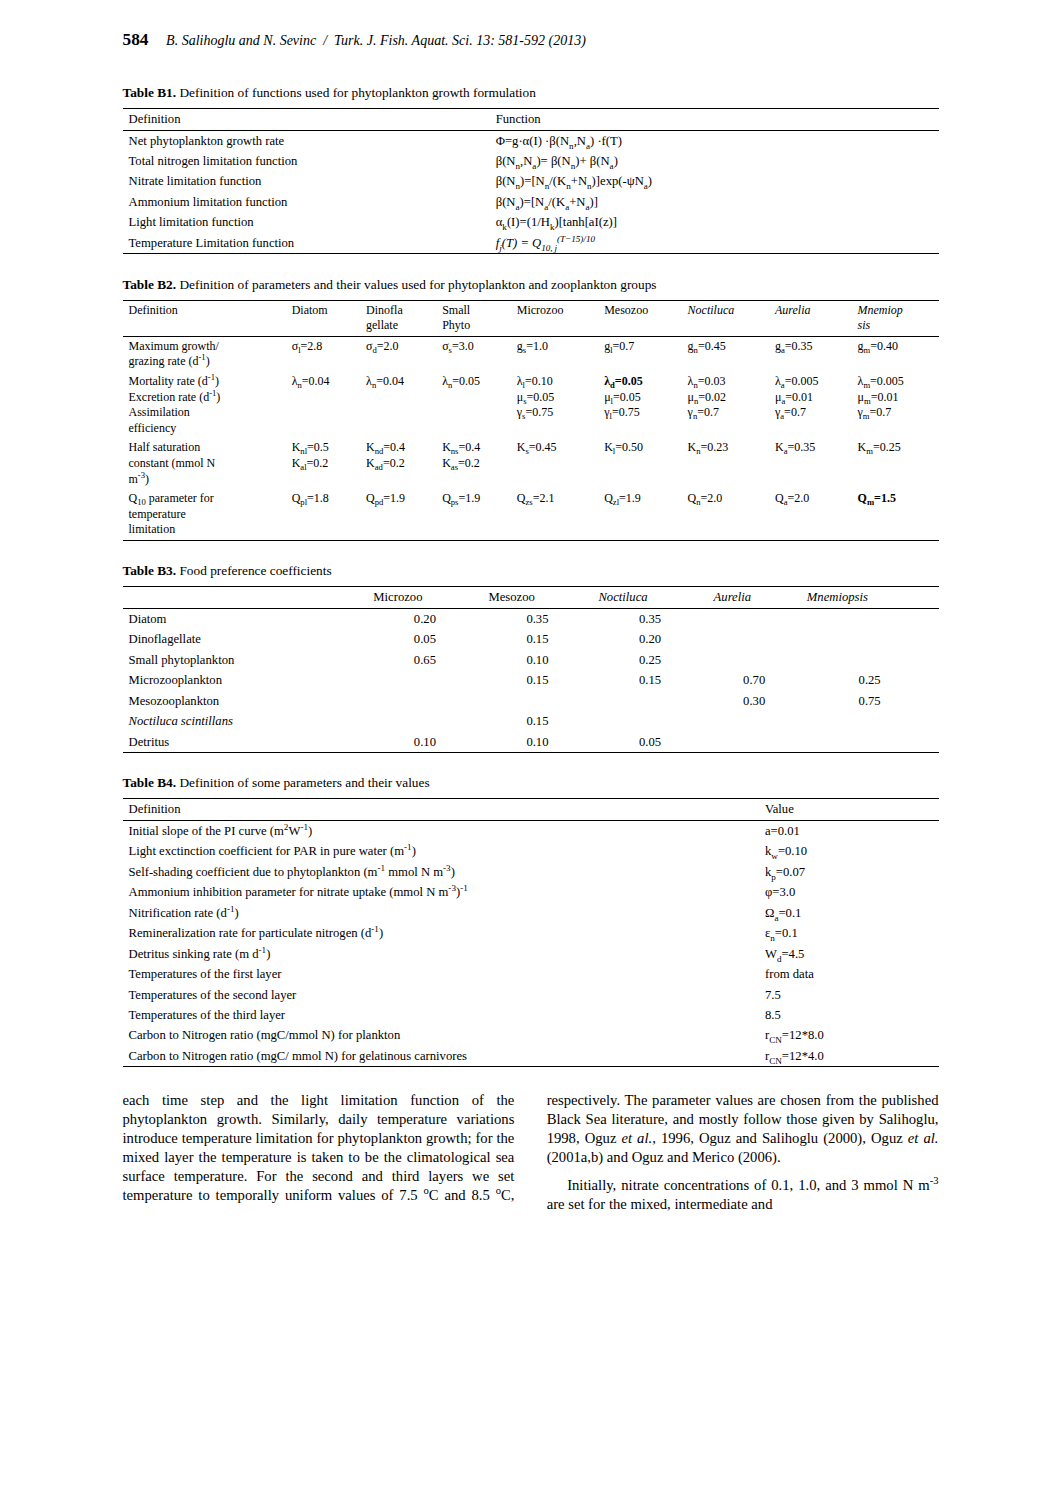584 B. Salihoglu and N. Sevinc / Turk. J. Fish. Aquat. Sci. 13: 581-592 (2013)
Table B1. Definition of functions used for phytoplankton growth formulation
| Definition | Function |
| --- | --- |
| Net phytoplankton growth rate | Φ=g·α(I) ·β(N n ,N a ) ·f(T) |
| Total nitrogen limitation function | β(N n ,N a )= β(N n )+ β(N a ) |
| Nitrate limitation function | β(N n )=[N n /(K n +N n )]exp(-ψN a ) |
| Ammonium limitation function | β(N a )=[N a /(K a +N a )] |
| Light limitation function | α k (I)=(1/H k )[tanh[aI(z)] |
| Temperature Limitation function | f j (T) = Q 10, j (T−15)/10 |
Table B2. Definition of parameters and their values used for phytoplankton and zooplankton groups
| Definition | Diatom | Dinofla gellate | Small Phyto | Microzoo | Mesozoo | Noctiluca | Aurelia | Mnemiop sis |
| --- | --- | --- | --- | --- | --- | --- | --- | --- |
| Maximum growth/ grazing rate (d -1 ) | σ l =2.8 | σ d =2.0 | σ s =3.0 | g s =1.0 | g l =0.7 | g n =0.45 | g a =0.35 | g m =0.40 |
| Mortality rate (d -1 ) Excretion rate (d -1 ) Assimilation efficiency | λ n =0.04 | λ n =0.04 | λ n =0.05 | λ l =0.10 μ s =0.05 γ s =0.75 | λ d =0.05 μ l =0.05 γ l =0.75 | λ n =0.03 μ n =0.02 γ n =0.7 | λ a =0.005 μ a =0.01 γ a =0.7 | λ m =0.005 μ m =0.01 γ m =0.7 |
| Half saturation constant (mmol N m -3 ) | K nl =0.5 K al =0.2 | K nd =0.4 K ad =0.2 | K ns =0.4 K as =0.2 | K s =0.45 | K l =0.50 | K n =0.23 | K a =0.35 | K m =0.25 |
| Q 10 parameter for temperature limitation | Q pl =1.8 | Q pd =1.9 | Q ps =1.9 | Q zs =2.1 | Q zl =1.9 | Q n =2.0 | Q a =2.0 | Q m =1.5 |
Table B3. Food preference coefficients
| | Microzoo | Mesozoo | Noctiluca | Aurelia | Mnemiopsis |
| --- | --- | --- | --- | --- | --- |
| Diatom | 0.20 | 0.35 | 0.35 | | |
| Dinoflagellate | 0.05 | 0.15 | 0.20 | | |
| Small phytoplankton | 0.65 | 0.10 | 0.25 | | |
| Microzooplankton | | 0.15 | 0.15 | 0.70 | 0.25 |
| Mesozooplankton | | | | 0.30 | 0.75 |
| Noctiluca scintillans | | 0.15 | | | |
| Detritus | 0.10 | 0.10 | 0.05 | | |
Table B4. Definition of some parameters and their values
| Definition | Value |
| --- | --- |
| Initial slope of the PI curve (m 2 W -1 ) | a=0.01 |
| Light exctinction coefficient for PAR in pure water (m -1 ) | k w =0.10 |
| Self-shading coefficient due to phytoplankton (m -1 mmol N m -3 ) | k p =0.07 |
| Ammonium inhibition parameter for nitrate uptake (mmol N m -3 ) -1 | φ=3.0 |
| Nitrification rate (d -1 ) | Ω a =0.1 |
| Remineralization rate for particulate nitrogen (d -1 ) | ε n =0.1 |
| Detritus sinking rate (m d -1 ) | W d =4.5 |
| Temperatures of the first layer | from data |
| Temperatures of the second layer | 7.5 |
| Temperatures of the third layer | 8.5 |
| Carbon to Nitrogen ratio (mgC/mmol N) for plankton | r CN =12*8.0 |
| Carbon to Nitrogen ratio (mgC/ mmol N) for gelatinous carnivores | r CN =12*4.0 |
each time step and the light limitation function of the phytoplankton growth. Similarly, daily temperature variations introduce temperature limitation for phytoplankton growth; for the mixed layer the temperature is taken to be the climatological sea surface temperature. For the second and third layers we set temperature to temporally uniform values of 7.5 oC and 8.5 oC, respectively. The parameter values are chosen from the published Black Sea literature, and mostly follow those given by Salihoglu, 1998, Oguz et al., 1996, Oguz and Salihoglu (2000), Oguz et al. (2001a,b) and Oguz and Merico (2006).
Initially, nitrate concentrations of 0.1, 1.0, and 3 mmol N m-3 are set for the mixed, intermediate and